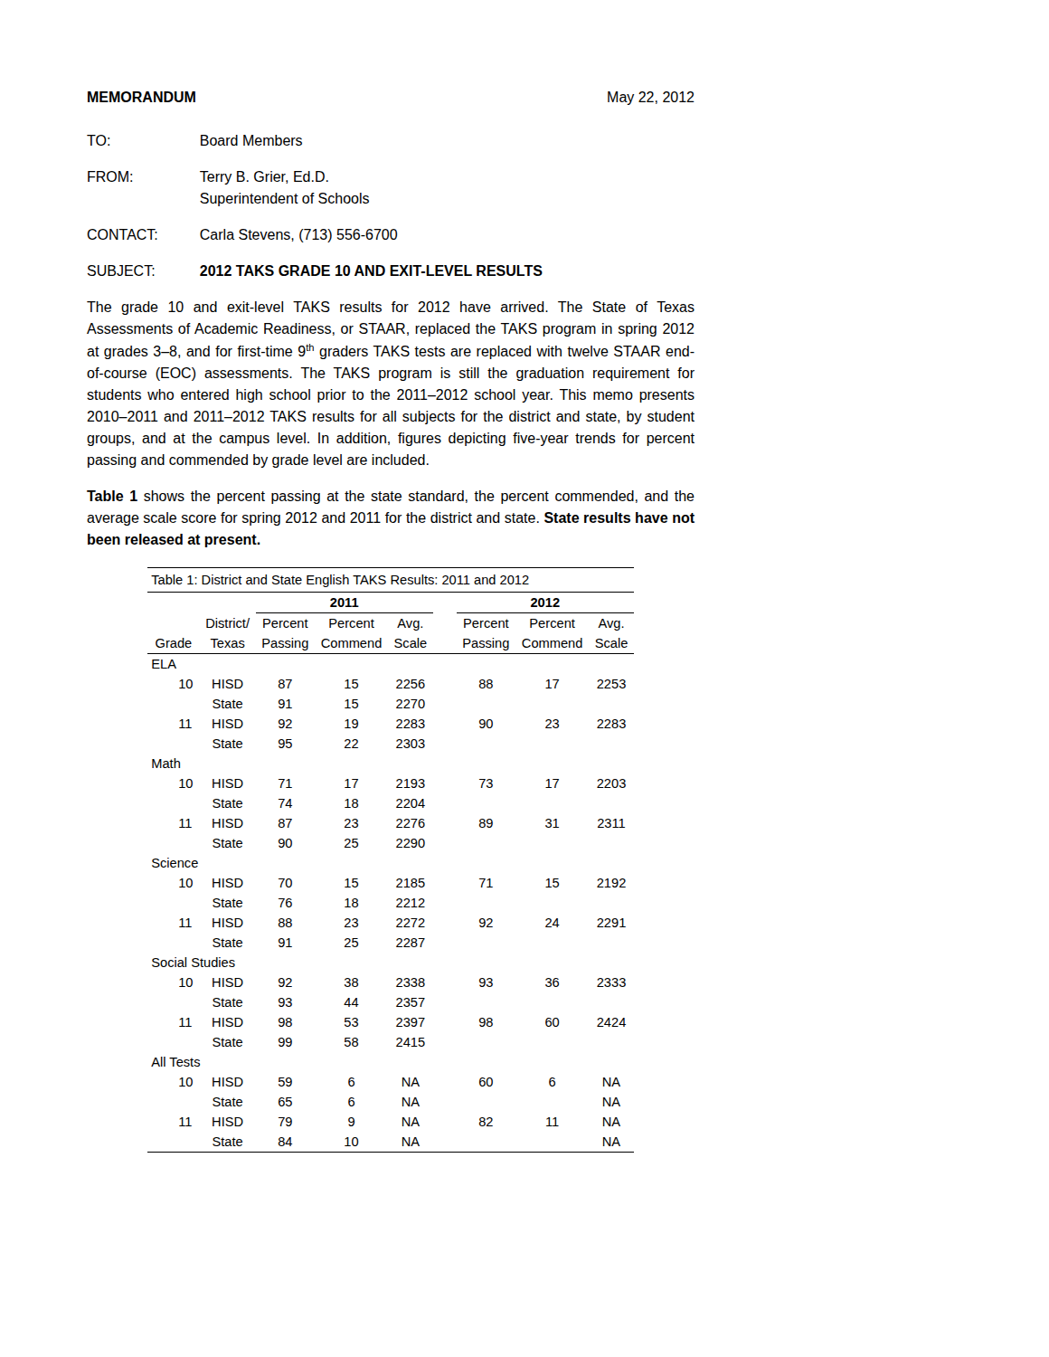MEMORANDUM May 22, 2012
TO:
Board Members
FROM:
Terry B. Grier, Ed.D.
Superintendent of Schools
CONTACT:
Carla Stevens, (713) 556-6700
SUBJECT:
2012 TAKS GRADE 10 AND EXIT-LEVEL RESULTS
The grade 10 and exit-level TAKS results for 2012 have arrived. The State of Texas Assessments of Academic Readiness, or STAAR, replaced the TAKS program in spring 2012 at grades 3–8, and for first-time 9th graders TAKS tests are replaced with twelve STAAR end-of-course (EOC) assessments. The TAKS program is still the graduation requirement for students who entered high school prior to the 2011–2012 school year. This memo presents 2010–2011 and 2011–2012 TAKS results for all subjects for the district and state, by student groups, and at the campus level. In addition, figures depicting five-year trends for percent passing and commended by grade level are included.
Table 1 shows the percent passing at the state standard, the percent commended, and the average scale score for spring 2012 and 2011 for the district and state. State results have not been released at present.
Table 1: District and State English TAKS Results: 2011 and 2012
| | | 2011 | | 2012 |
| --- | --- | --- | --- | --- |
| | District/ | Percent | Percent | Avg. | | Percent | Percent | Avg. |
| Grade | Texas | Passing | Commend | Scale | | Passing | Commend | Scale |
| ELA |
| 10 | HISD | 87 | 15 | 2256 | | 88 | 17 | 2253 |
| | State | 91 | 15 | 2270 | | | | |
| 11 | HISD | 92 | 19 | 2283 | | 90 | 23 | 2283 |
| | State | 95 | 22 | 2303 | | | | |
| Math |
| 10 | HISD | 71 | 17 | 2193 | | 73 | 17 | 2203 |
| | State | 74 | 18 | 2204 | | | | |
| 11 | HISD | 87 | 23 | 2276 | | 89 | 31 | 2311 |
| | State | 90 | 25 | 2290 | | | | |
| Science |
| 10 | HISD | 70 | 15 | 2185 | | 71 | 15 | 2192 |
| | State | 76 | 18 | 2212 | | | | |
| 11 | HISD | 88 | 23 | 2272 | | 92 | 24 | 2291 |
| | State | 91 | 25 | 2287 | | | | |
| Social Studies |
| 10 | HISD | 92 | 38 | 2338 | | 93 | 36 | 2333 |
| | State | 93 | 44 | 2357 | | | | |
| 11 | HISD | 98 | 53 | 2397 | | 98 | 60 | 2424 |
| | State | 99 | 58 | 2415 | | | | |
| All Tests |
| 10 | HISD | 59 | 6 | NA | | 60 | 6 | NA |
| | State | 65 | 6 | NA | | | | NA |
| 11 | HISD | 79 | 9 | NA | | 82 | 11 | NA |
| | State | 84 | 10 | NA | | | | NA |